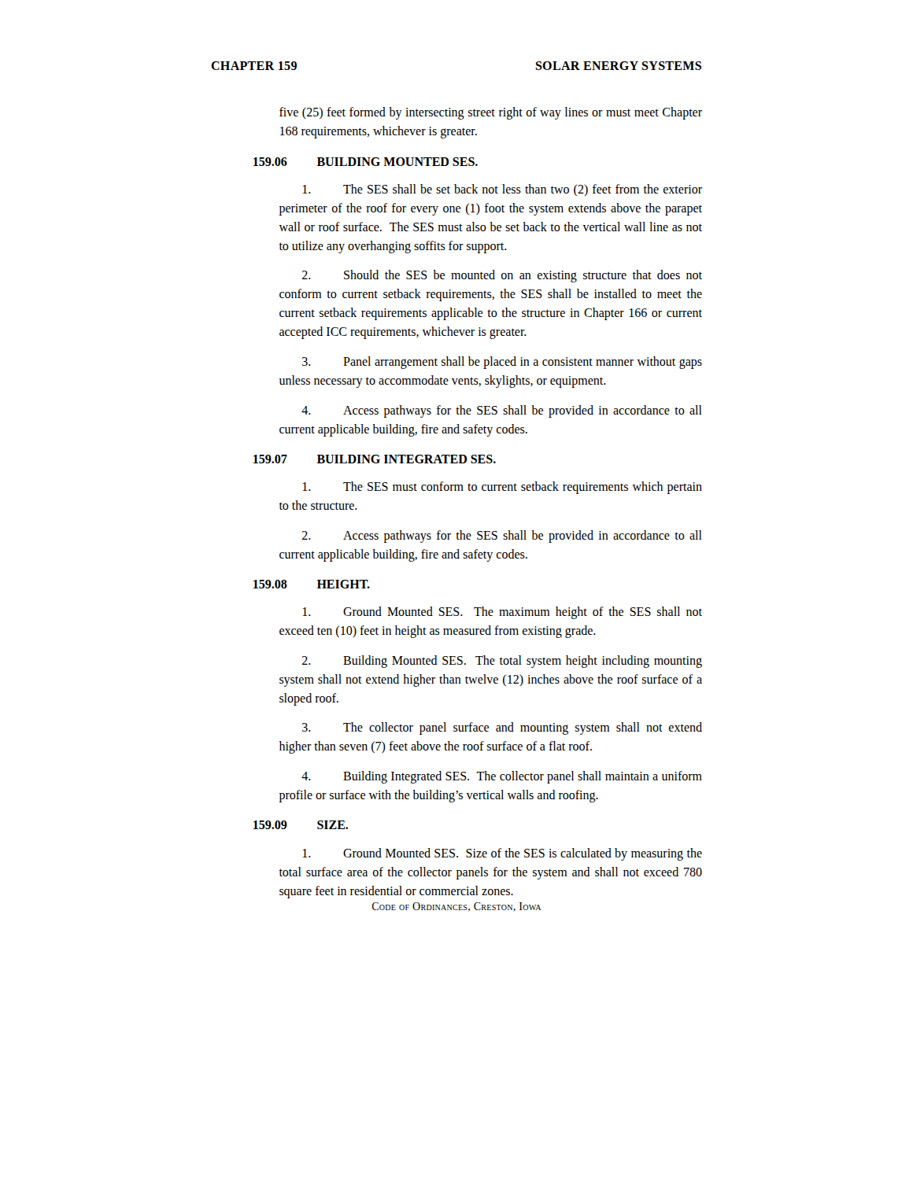Chapter 159
Solar Energy Systems
five (25) feet formed by intersecting street right of way lines or must meet Chapter 168 requirements, whichever is greater.
159.06 Building Mounted SES.
1. The SES shall be set back not less than two (2) feet from the exterior perimeter of the roof for every one (1) foot the system extends above the parapet wall or roof surface. The SES must also be set back to the vertical wall line as not to utilize any overhanging soffits for support.
2. Should the SES be mounted on an existing structure that does not conform to current setback requirements, the SES shall be installed to meet the current setback requirements applicable to the structure in Chapter 166 or current accepted ICC requirements, whichever is greater.
3. Panel arrangement shall be placed in a consistent manner without gaps unless necessary to accommodate vents, skylights, or equipment.
4. Access pathways for the SES shall be provided in accordance to all current applicable building, fire and safety codes.
159.07 Building Integrated SES.
1. The SES must conform to current setback requirements which pertain to the structure.
2. Access pathways for the SES shall be provided in accordance to all current applicable building, fire and safety codes.
159.08 Height.
1. Ground Mounted SES. The maximum height of the SES shall not exceed ten (10) feet in height as measured from existing grade.
2. Building Mounted SES. The total system height including mounting system shall not extend higher than twelve (12) inches above the roof surface of a sloped roof.
3. The collector panel surface and mounting system shall not extend higher than seven (7) feet above the roof surface of a flat roof.
4. Building Integrated SES. The collector panel shall maintain a uniform profile or surface with the building’s vertical walls and roofing.
159.09 Size.
1. Ground Mounted SES. Size of the SES is calculated by measuring the total surface area of the collector panels for the system and shall not exceed 780 square feet in residential or commercial zones.
Code of Ordinances, Creston, Iowa